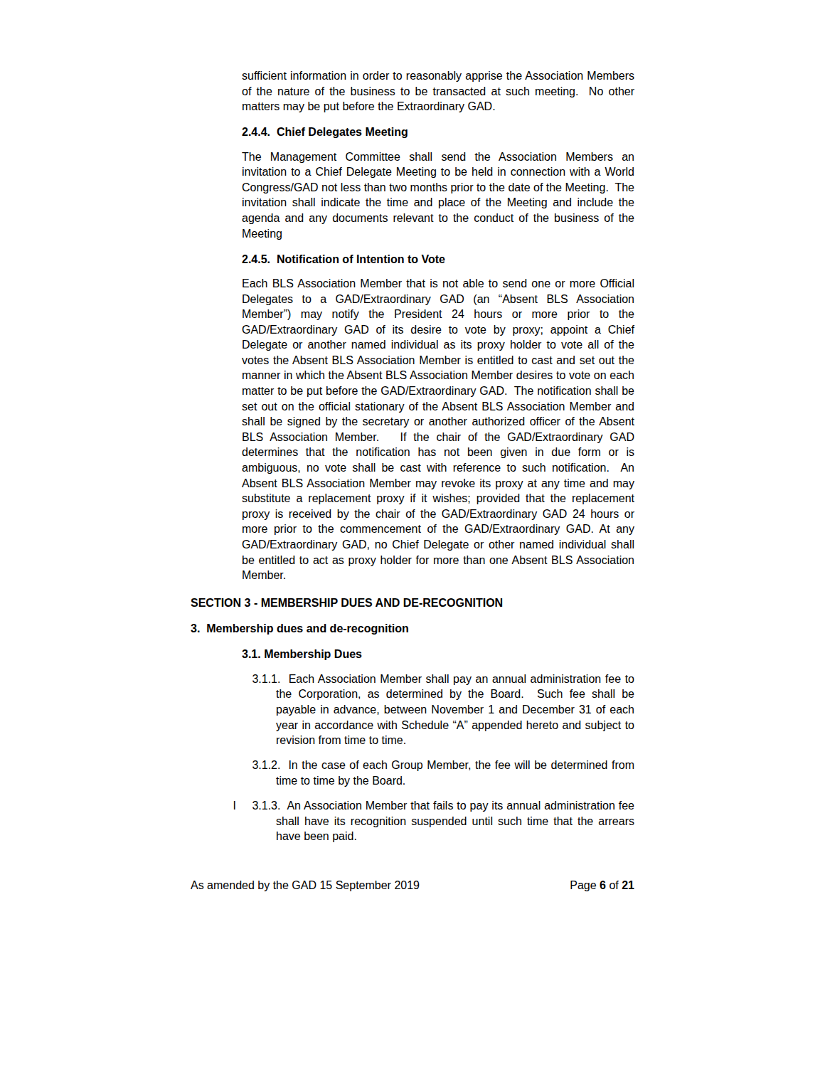sufficient information in order to reasonably apprise the Association Members of the nature of the business to be transacted at such meeting. No other matters may be put before the Extraordinary GAD.
2.4.4. Chief Delegates Meeting
The Management Committee shall send the Association Members an invitation to a Chief Delegate Meeting to be held in connection with a World Congress/GAD not less than two months prior to the date of the Meeting. The invitation shall indicate the time and place of the Meeting and include the agenda and any documents relevant to the conduct of the business of the Meeting
2.4.5. Notification of Intention to Vote
Each BLS Association Member that is not able to send one or more Official Delegates to a GAD/Extraordinary GAD (an “Absent BLS Association Member”) may notify the President 24 hours or more prior to the GAD/Extraordinary GAD of its desire to vote by proxy; appoint a Chief Delegate or another named individual as its proxy holder to vote all of the votes the Absent BLS Association Member is entitled to cast and set out the manner in which the Absent BLS Association Member desires to vote on each matter to be put before the GAD/Extraordinary GAD. The notification shall be set out on the official stationary of the Absent BLS Association Member and shall be signed by the secretary or another authorized officer of the Absent BLS Association Member. If the chair of the GAD/Extraordinary GAD determines that the notification has not been given in due form or is ambiguous, no vote shall be cast with reference to such notification. An Absent BLS Association Member may revoke its proxy at any time and may substitute a replacement proxy if it wishes; provided that the replacement proxy is received by the chair of the GAD/Extraordinary GAD 24 hours or more prior to the commencement of the GAD/Extraordinary GAD. At any GAD/Extraordinary GAD, no Chief Delegate or other named individual shall be entitled to act as proxy holder for more than one Absent BLS Association Member.
SECTION 3 - MEMBERSHIP DUES AND DE-RECOGNITION
3. Membership dues and de-recognition
3.1. Membership Dues
3.1.1. Each Association Member shall pay an annual administration fee to the Corporation, as determined by the Board. Such fee shall be payable in advance, between November 1 and December 31 of each year in accordance with Schedule “A” appended hereto and subject to revision from time to time.
3.1.2. In the case of each Group Member, the fee will be determined from time to time by the Board.
I
3.1.3. An Association Member that fails to pay its annual administration fee shall have its recognition suspended until such time that the arrears have been paid.
As amended by the GAD 15 September 2019
Page 6 of 21